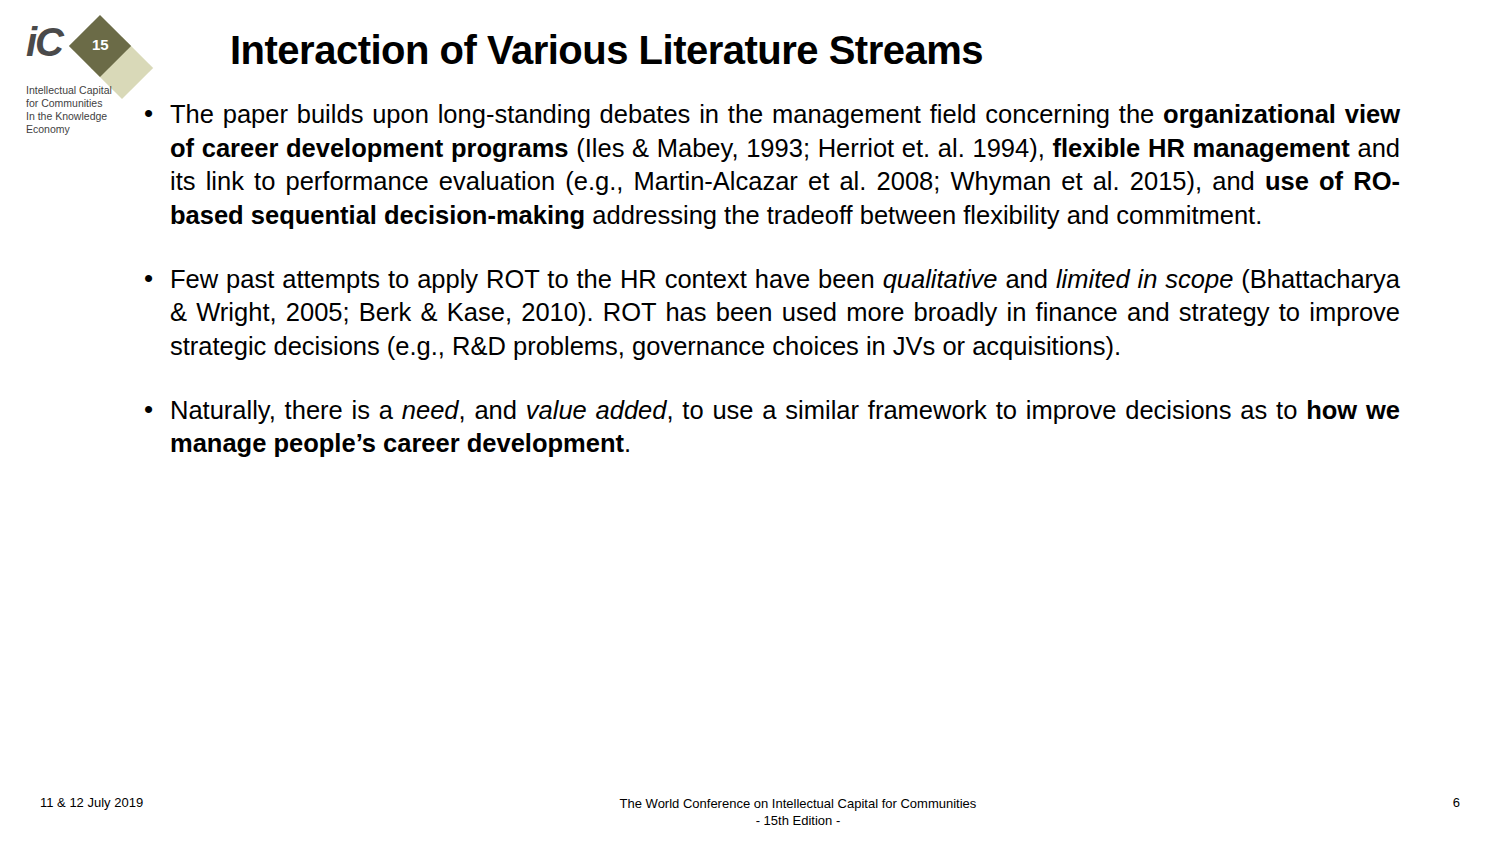iC 15
Intellectual Capital
for Communities
In the Knowledge
Economy
Interaction of Various Literature Streams
The paper builds upon long-standing debates in the management field concerning the organizational view of career development programs (Iles & Mabey, 1993; Herriot et. al. 1994), flexible HR management and its link to performance evaluation (e.g., Martin-Alcazar et al. 2008; Whyman et al. 2015), and use of RO-based sequential decision-making addressing the tradeoff between flexibility and commitment.
Few past attempts to apply ROT to the HR context have been qualitative and limited in scope (Bhattacharya & Wright, 2005; Berk & Kase, 2010). ROT has been used more broadly in finance and strategy to improve strategic decisions (e.g., R&D problems, governance choices in JVs or acquisitions).
Naturally, there is a need, and value added, to use a similar framework to improve decisions as to how we manage people’s career development.
11 & 12 July 2019
The World Conference on Intellectual Capital for Communities
- 15th Edition -
6